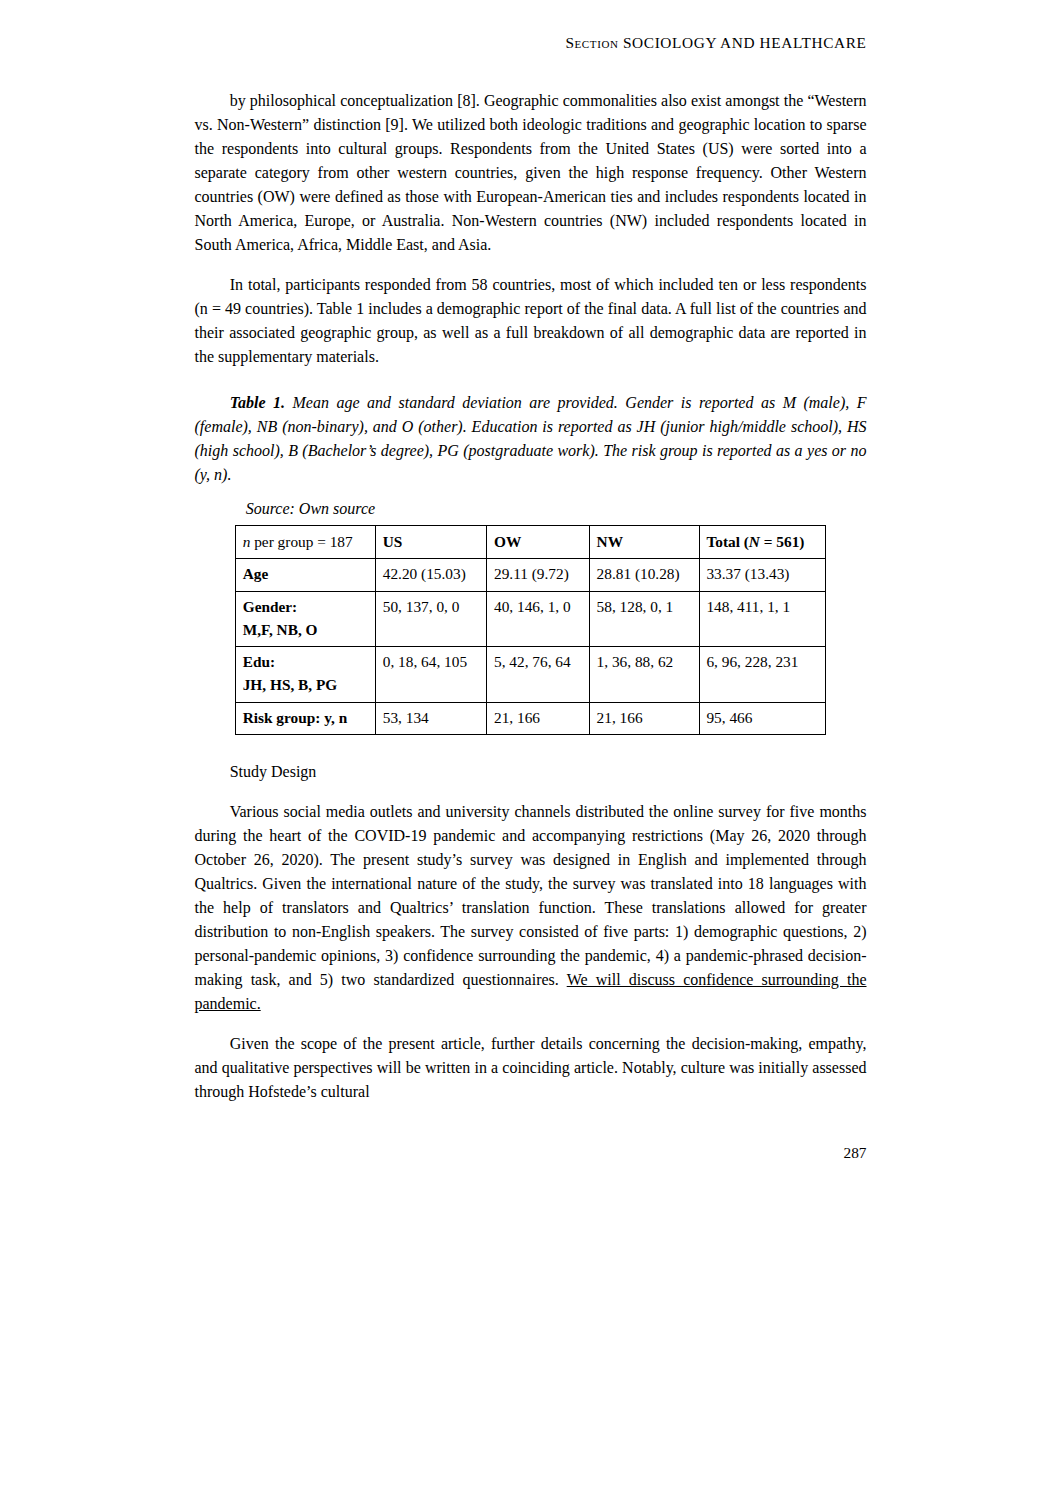Section SOCIOLOGY AND HEALTHCARE
by philosophical conceptualization [8]. Geographic commonalities also exist amongst the “Western vs. Non-Western” distinction [9]. We utilized both ideologic traditions and geographic location to sparse the respondents into cultural groups. Respondents from the United States (US) were sorted into a separate category from other western countries, given the high response frequency. Other Western countries (OW) were defined as those with European-American ties and includes respondents located in North America, Europe, or Australia. Non-Western countries (NW) included respondents located in South America, Africa, Middle East, and Asia.
In total, participants responded from 58 countries, most of which included ten or less respondents (n = 49 countries). Table 1 includes a demographic report of the final data. A full list of the countries and their associated geographic group, as well as a full breakdown of all demographic data are reported in the supplementary materials.
Table 1. Mean age and standard deviation are provided. Gender is reported as M (male), F (female), NB (non-binary), and O (other). Education is reported as JH (junior high/middle school), HS (high school), B (Bachelor’s degree), PG (postgraduate work). The risk group is reported as a yes or no (y, n).
Source: Own source
| n per group = 187 | US | OW | NW | Total ( N = 561) |
| Age | 42.20 (15.03) | 29.11 (9.72) | 28.81 (10.28) | 33.37 (13.43) |
| Gender: M,F, NB, O | 50, 137, 0, 0 | 40, 146, 1, 0 | 58, 128, 0, 1 | 148, 411, 1, 1 |
| Edu: JH, HS, B, PG | 0, 18, 64, 105 | 5, 42, 76, 64 | 1, 36, 88, 62 | 6, 96, 228, 231 |
| Risk group: y, n | 53, 134 | 21, 166 | 21, 166 | 95, 466 |
Study Design
Various social media outlets and university channels distributed the online survey for five months during the heart of the COVID-19 pandemic and accompanying restrictions (May 26, 2020 through October 26, 2020). The present study’s survey was designed in English and implemented through Qualtrics. Given the international nature of the study, the survey was translated into 18 languages with the help of translators and Qualtrics’ translation function. These translations allowed for greater distribution to non-English speakers. The survey consisted of five parts: 1) demographic questions, 2) personal-pandemic opinions, 3) confidence surrounding the pandemic, 4) a pandemic-phrased decision-making task, and 5) two standardized questionnaires. We will discuss confidence surrounding the pandemic.
Given the scope of the present article, further details concerning the decision-making, empathy, and qualitative perspectives will be written in a coinciding article. Notably, culture was initially assessed through Hofstede’s cultural
287